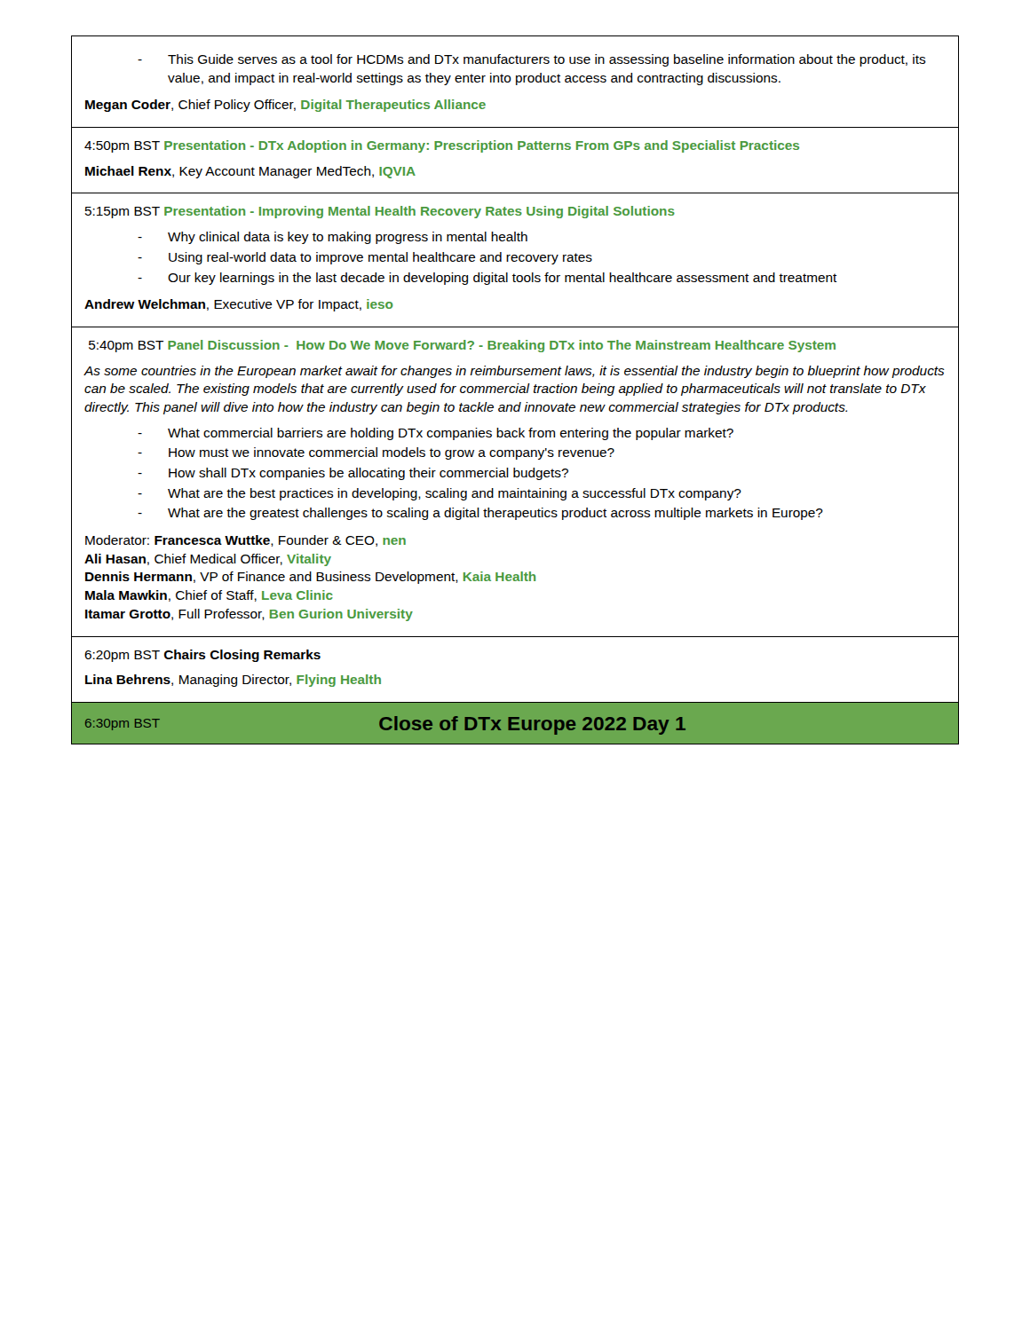| This Guide serves as a tool for HCDMs and DTx manufacturers to use in assessing baseline information about the product, its value, and impact in real-world settings as they enter into product access and contracting discussions. Megan Coder , Chief Policy Officer, Digital Therapeutics Alliance |
| 4:50pm BST Presentation - DTx Adoption in Germany: Prescription Patterns From GPs and Specialist Practices Michael Renx , Key Account Manager MedTech, IQVIA |
| 5:15pm BST Presentation - Improving Mental Health Recovery Rates Using Digital Solutions Why clinical data is key to making progress in mental health Using real-world data to improve mental healthcare and recovery rates Our key learnings in the last decade in developing digital tools for mental healthcare assessment and treatment Andrew Welchman , Executive VP for Impact, ieso |
| 5:40pm BST Panel Discussion - How Do We Move Forward? - Breaking DTx into The Mainstream Healthcare System As some countries in the European market await for changes in reimbursement laws, it is essential the industry begin to blueprint how products can be scaled. The existing models that are currently used for commercial traction being applied to pharmaceuticals will not translate to DTx directly. This panel will dive into how the industry can begin to tackle and innovate new commercial strategies for DTx products. What commercial barriers are holding DTx companies back from entering the popular market? How must we innovate commercial models to grow a company's revenue? How shall DTx companies be allocating their commercial budgets? What are the best practices in developing, scaling and maintaining a successful DTx company? What are the greatest challenges to scaling a digital therapeutics product across multiple markets in Europe? Moderator: Francesca Wuttke , Founder & CEO, nen Ali Hasan , Chief Medical Officer, Vitality Dennis Hermann , VP of Finance and Business Development, Kaia Health Mala Mawkin , Chief of Staff, Leva Clinic Itamar Grotto , Full Professor, Ben Gurion University |
| 6:20pm BST Chairs Closing Remarks Lina Behrens , Managing Director, Flying Health |
| 6:30pm BST Close of DTx Europe 2022 Day 1 |